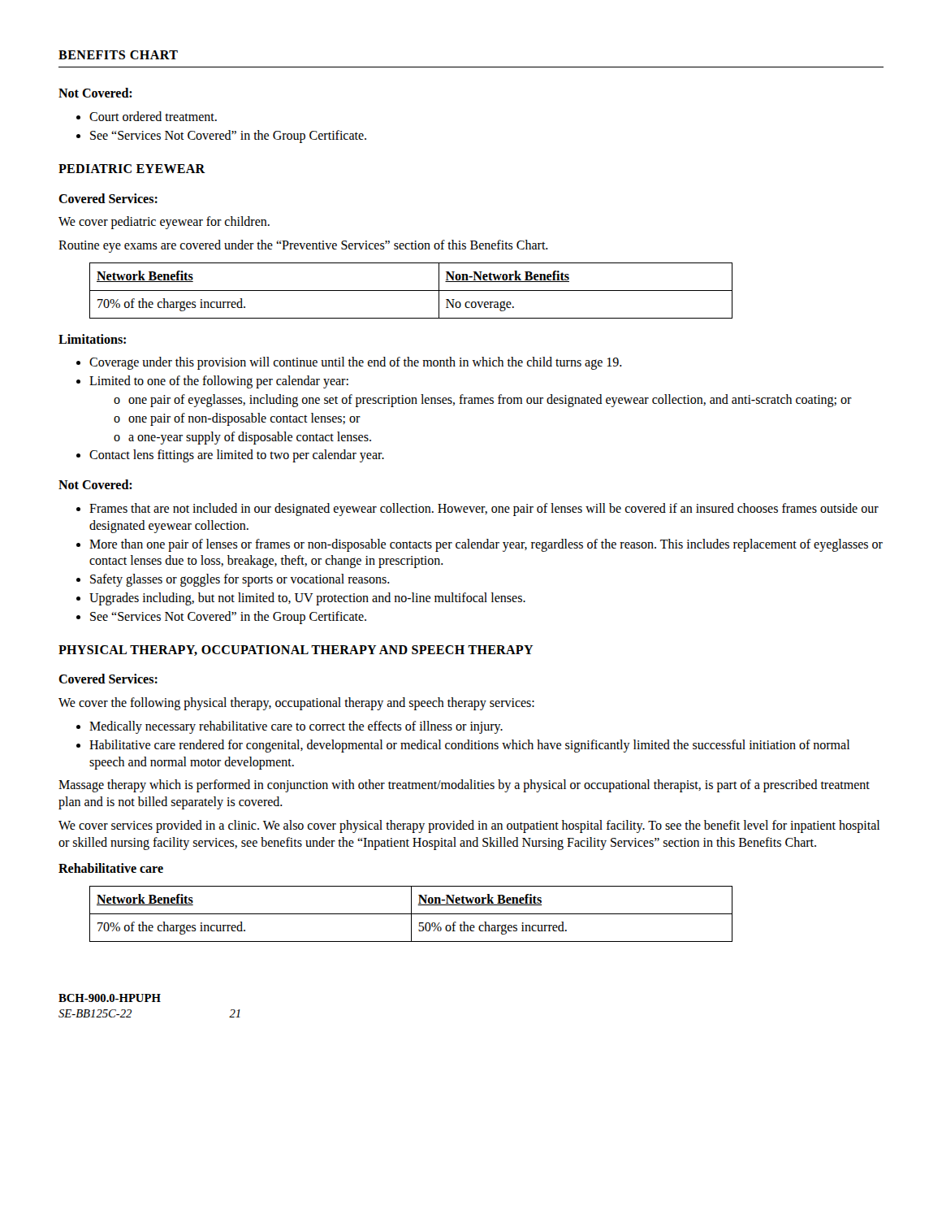BENEFITS CHART
Not Covered:
Court ordered treatment.
See “Services Not Covered” in the Group Certificate.
PEDIATRIC EYEWEAR
Covered Services:
We cover pediatric eyewear for children.
Routine eye exams are covered under the “Preventive Services” section of this Benefits Chart.
| Network Benefits | Non-Network Benefits |
| 70% of the charges incurred. | No coverage. |
Limitations:
Coverage under this provision will continue until the end of the month in which the child turns age 19.
Limited to one of the following per calendar year:
one pair of eyeglasses, including one set of prescription lenses, frames from our designated eyewear collection, and anti-scratch coating; or
one pair of non-disposable contact lenses; or
a one-year supply of disposable contact lenses.
Contact lens fittings are limited to two per calendar year.
Not Covered:
Frames that are not included in our designated eyewear collection. However, one pair of lenses will be covered if an insured chooses frames outside our designated eyewear collection.
More than one pair of lenses or frames or non-disposable contacts per calendar year, regardless of the reason. This includes replacement of eyeglasses or contact lenses due to loss, breakage, theft, or change in prescription.
Safety glasses or goggles for sports or vocational reasons.
Upgrades including, but not limited to, UV protection and no-line multifocal lenses.
See “Services Not Covered” in the Group Certificate.
PHYSICAL THERAPY, OCCUPATIONAL THERAPY AND SPEECH THERAPY
Covered Services:
We cover the following physical therapy, occupational therapy and speech therapy services:
Medically necessary rehabilitative care to correct the effects of illness or injury.
Habilitative care rendered for congenital, developmental or medical conditions which have significantly limited the successful initiation of normal speech and normal motor development.
Massage therapy which is performed in conjunction with other treatment/modalities by a physical or occupational therapist, is part of a prescribed treatment plan and is not billed separately is covered.
We cover services provided in a clinic. We also cover physical therapy provided in an outpatient hospital facility. To see the benefit level for inpatient hospital or skilled nursing facility services, see benefits under the “Inpatient Hospital and Skilled Nursing Facility Services” section in this Benefits Chart.
Rehabilitative care
| Network Benefits | Non-Network Benefits |
| 70% of the charges incurred. | 50% of the charges incurred. |
BCH-900.0-HPUPH
SE-BB125C-2221